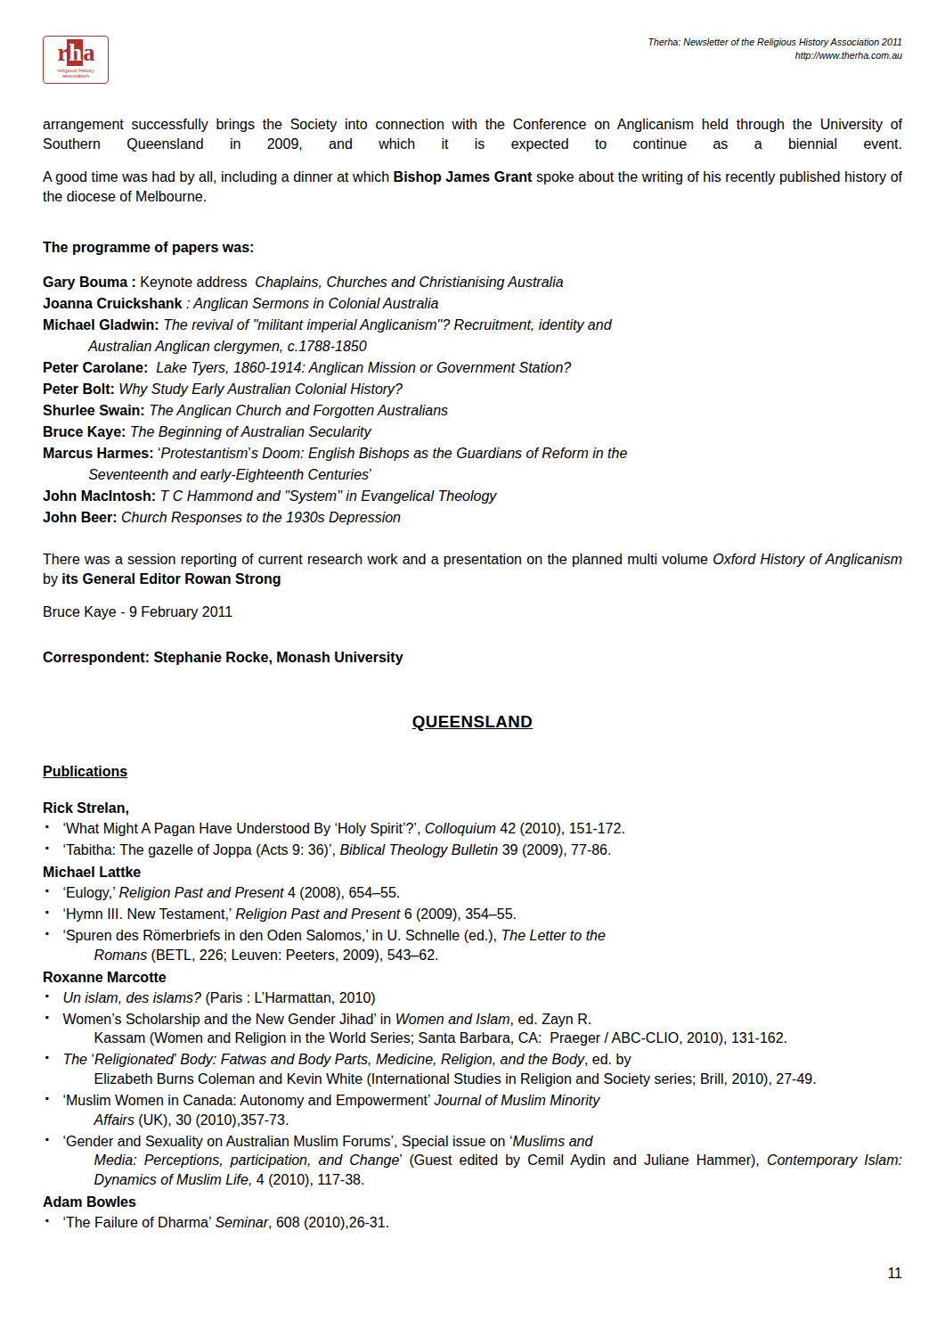rha
religious history
association
Therha: Newsletter of the Religious History Association 2011
http://www.therha.com.au
arrangement successfully brings the Society into connection with the Conference on Anglicanism held through the University of Southern Queensland in 2009, and which it is expected to continue as a biennial event.
A good time was had by all, including a dinner at which Bishop James Grant spoke about the writing of his recently published history of the diocese of Melbourne.
The programme of papers was:
Gary Bouma : Keynote address Chaplains, Churches and Christianising Australia
Joanna Cruickshank : Anglican Sermons in Colonial Australia
Michael Gladwin: The revival of "militant imperial Anglicanism"? Recruitment, identity and
Australian Anglican clergymen, c.1788-1850
Peter Carolane: Lake Tyers, 1860-1914: Anglican Mission or Government Station?
Peter Bolt: Why Study Early Australian Colonial History?
Shurlee Swain: The Anglican Church and Forgotten Australians
Bruce Kaye: The Beginning of Australian Secularity
Marcus Harmes: ‘Protestantism’s Doom: English Bishops as the Guardians of Reform in the
Seventeenth and early-Eighteenth Centuries’
John MacIntosh: T C Hammond and "System" in Evangelical Theology
John Beer: Church Responses to the 1930s Depression
There was a session reporting of current research work and a presentation on the planned multi volume Oxford History of Anglicanism by its General Editor Rowan Strong
Bruce Kaye - 9 February 2011
Correspondent: Stephanie Rocke, Monash University
QUEENSLAND
Publications
Rick Strelan,
‘What Might A Pagan Have Understood By ‘Holy Spirit’?’, Colloquium 42 (2010), 151-172.
‘Tabitha: The gazelle of Joppa (Acts 9: 36)’, Biblical Theology Bulletin 39 (2009), 77-86.
Michael Lattke
‘Eulogy,’ Religion Past and Present 4 (2008), 654–55.
‘Hymn III. New Testament,’ Religion Past and Present 6 (2009), 354–55.
‘Spuren des Römerbriefs in den Oden Salomos,’ in U. Schnelle (ed.), The Letter to the Romans (BETL, 226; Leuven: Peeters, 2009), 543–62.
Roxanne Marcotte
Un islam, des islams? (Paris : L’Harmattan, 2010)
Women’s Scholarship and the New Gender Jihad’ in Women and Islam, ed. Zayn R.Kassam (Women and Religion in the World Series; Santa Barbara, CA: Praeger / ABC-CLIO, 2010), 131-162.
The ‘Religionated’ Body: Fatwas and Body Parts, Medicine, Religion, and the Body, ed. byElizabeth Burns Coleman and Kevin White (International Studies in Religion and Society series; Brill, 2010), 27-49.
‘Muslim Women in Canada: Autonomy and Empowerment’ Journal of Muslim Minority Affairs (UK), 30 (2010),357-73.
‘Gender and Sexuality on Australian Muslim Forums’, Special issue on ‘Muslims and Media: Perceptions, participation, and Change’ (Guest edited by Cemil Aydin and Juliane Hammer), Contemporary Islam: Dynamics of Muslim Life, 4 (2010), 117-38.
Adam Bowles
‘The Failure of Dharma’ Seminar, 608 (2010),26-31.
11